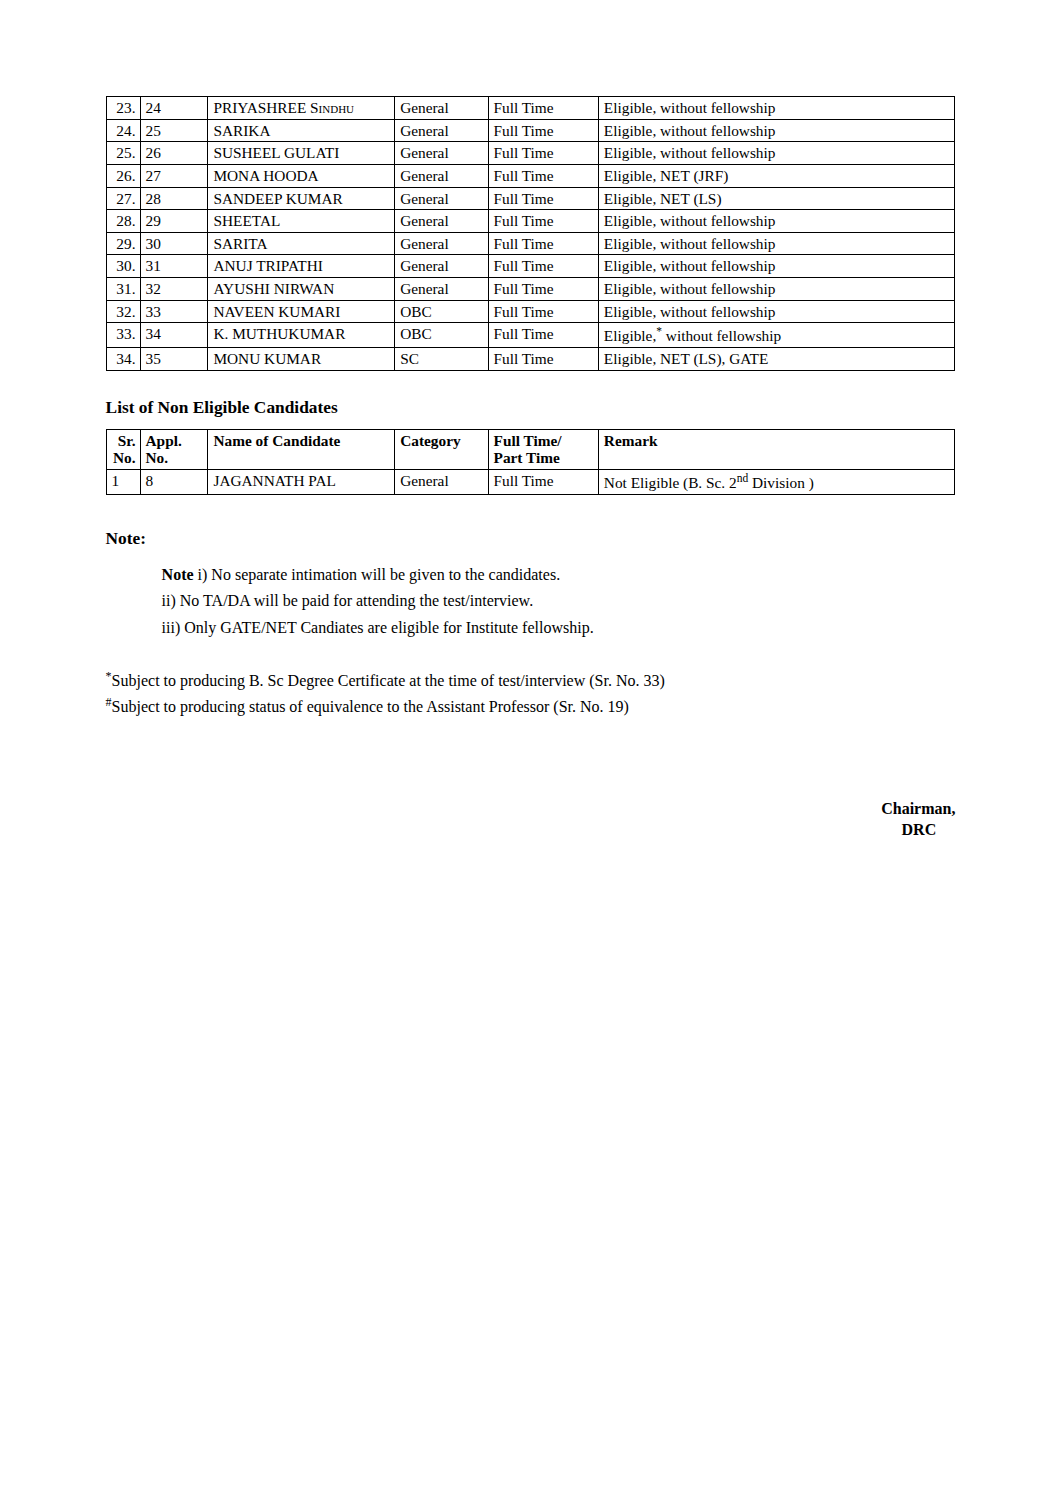| 23. | 24 | PRIYASHREE Sindhu | General | Full Time | Eligible, without fellowship |
| 24. | 25 | SARIKA | General | Full Time | Eligible, without fellowship |
| 25. | 26 | SUSHEEL GULATI | General | Full Time | Eligible, without fellowship |
| 26. | 27 | MONA HOODA | General | Full Time | Eligible, NET (JRF) |
| 27. | 28 | SANDEEP KUMAR | General | Full Time | Eligible, NET (LS) |
| 28. | 29 | SHEETAL | General | Full Time | Eligible, without fellowship |
| 29. | 30 | SARITA | General | Full Time | Eligible, without fellowship |
| 30. | 31 | ANUJ TRIPATHI | General | Full Time | Eligible, without fellowship |
| 31. | 32 | AYUSHI NIRWAN | General | Full Time | Eligible, without fellowship |
| 32. | 33 | NAVEEN KUMARI | OBC | Full Time | Eligible, without fellowship |
| 33. | 34 | K. MUTHUKUMAR | OBC | Full Time | Eligible, * without fellowship |
| 34. | 35 | MONU KUMAR | SC | Full Time | Eligible, NET (LS), GATE |
List of Non Eligible Candidates
| Sr. No. | Appl. No. | Name of Candidate | Category | Full Time/ Part Time | Remark |
| --- | --- | --- | --- | --- | --- |
| 1 | 8 | JAGANNATH PAL | General | Full Time | Not Eligible (B. Sc. 2 nd Division ) |
Note:
Note i) No separate intimation will be given to the candidates.
ii) No TA/DA will be paid for attending the test/interview.
iii) Only GATE/NET Candiates are eligible for Institute fellowship.
*Subject to producing B. Sc Degree Certificate at the time of test/interview (Sr. No. 33)
#Subject to producing status of equivalence to the Assistant Professor (Sr. No. 19)
Chairman, DRC